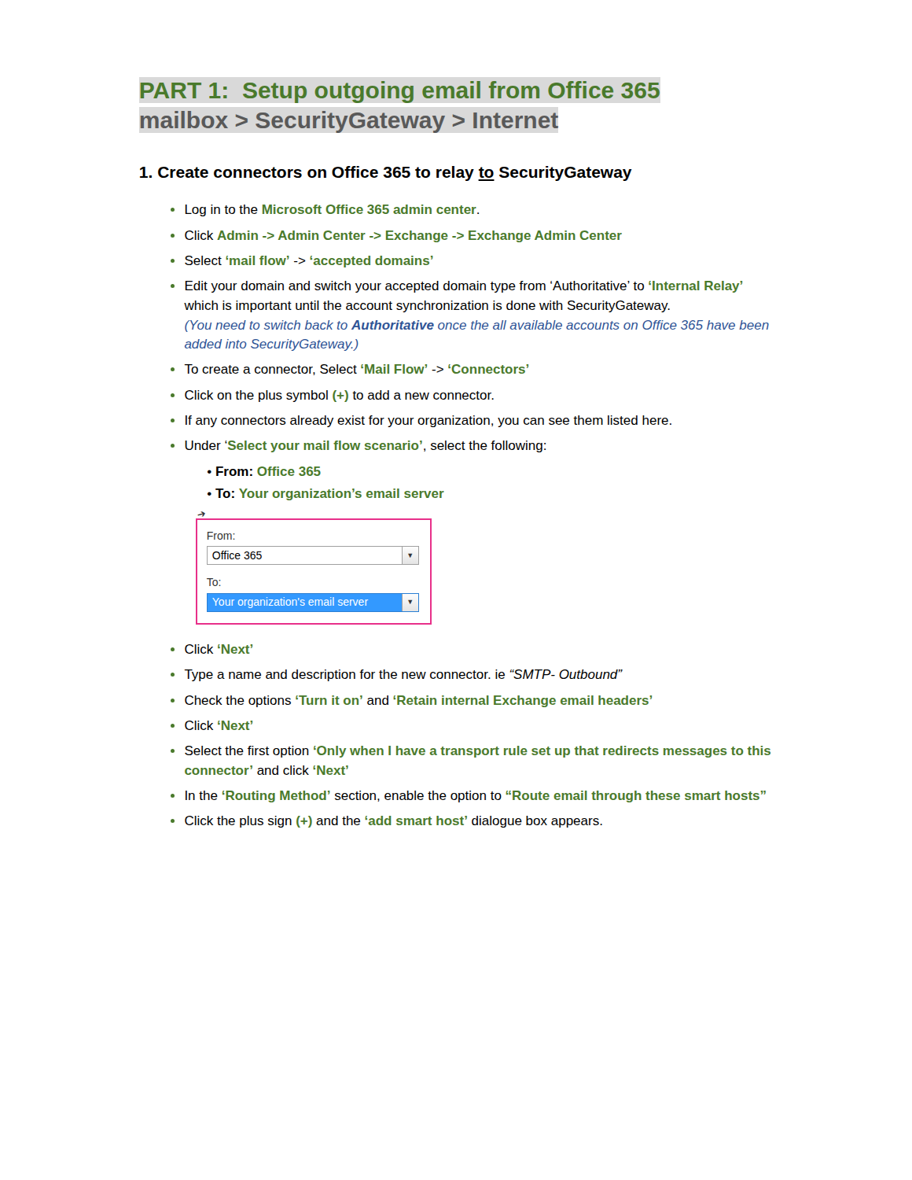PART 1: Setup outgoing email from Office 365
mailbox > SecurityGateway > Internet
1. Create connectors on Office 365 to relay to SecurityGateway
Log in to the Microsoft Office 365 admin center.
Click Admin -> Admin Center -> Exchange -> Exchange Admin Center
Select ‘mail flow’ -> ‘accepted domains’
Edit your domain and switch your accepted domain type from ‘Authoritative’ to ‘Internal Relay’ which is important until the account synchronization is done with SecurityGateway.
(You need to switch back to Authoritative once the all available accounts on Office 365 have been added into SecurityGateway.)
To create a connector, Select ‘Mail Flow’ -> ‘Connectors’
Click on the plus symbol (+) to add a new connector.
If any connectors already exist for your organization, you can see them listed here.
Under ‘Select your mail flow scenario’, select the following:
From: Office 365
To: Your organization’s email server
➔
From:
Office 365▼
To:
Your organization's email server▼
Click ‘Next’
Type a name and description for the new connector. ie “SMTP- Outbound”
Check the options ‘Turn it on’ and ‘Retain internal Exchange email headers’
Click ‘Next’
Select the first option ‘Only when I have a transport rule set up that redirects messages to this connector’ and click ‘Next’
In the ‘Routing Method’ section, enable the option to “Route email through these smart hosts”
Click the plus sign (+) and the ‘add smart host’ dialogue box appears.